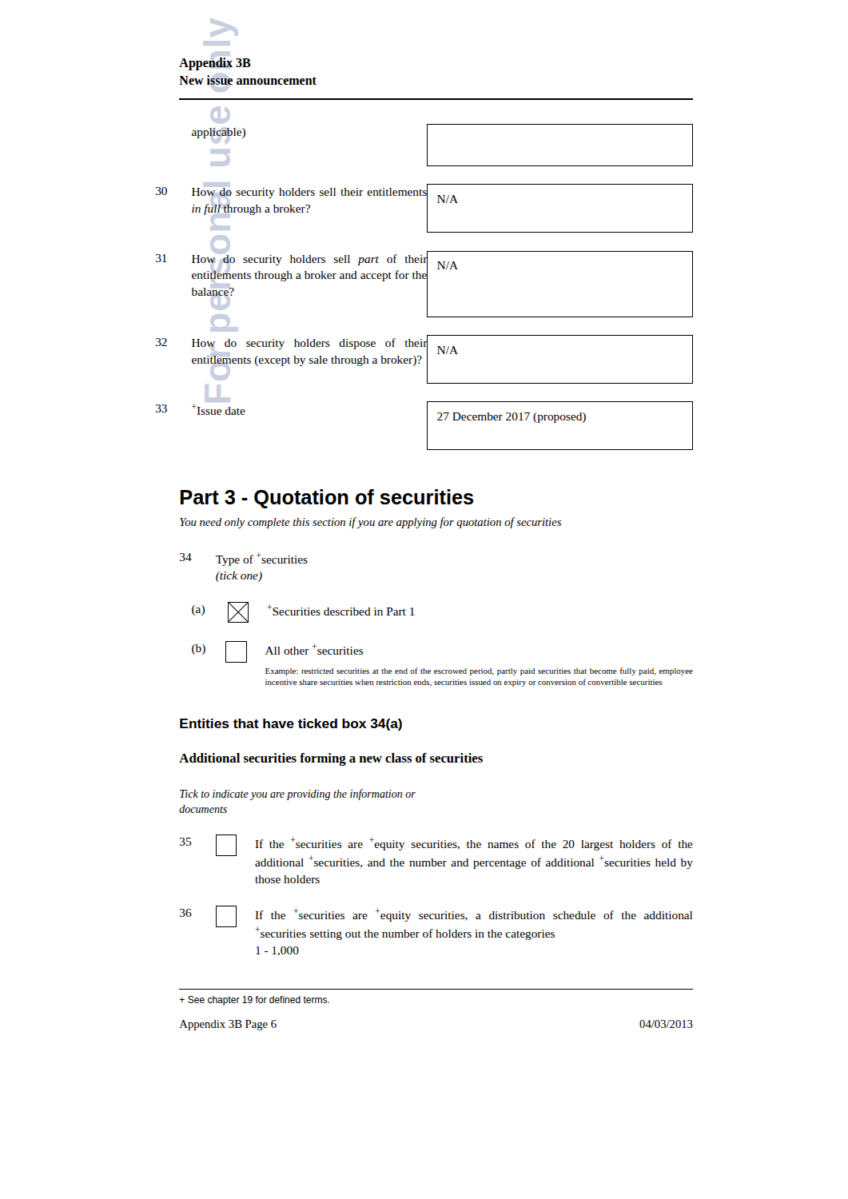For personal use only
Appendix 3B
New issue announcement
| | applicable) | |
| 30 | How do security holders sell their entitlements in full through a broker? | N/A |
| 31 | How do security holders sell part of their entitlements through a broker and accept for the balance? | N/A |
| 32 | How do security holders dispose of their entitlements (except by sale through a broker)? | N/A |
| 33 | + Issue date | 27 December 2017 (proposed) |
Part 3 - Quotation of securities
You need only complete this section if you are applying for quotation of securities
34
Type of +securities
(tick one)
(a)
+Securities described in Part 1
(b)
All other +securities
Example: restricted securities at the end of the escrowed period, partly paid securities that become fully paid, employee incentive share securities when restriction ends, securities issued on expiry or conversion of convertible securities
Entities that have ticked box 34(a)
Additional securities forming a new class of securities
Tick to indicate you are providing the information or
documents
35
If the +securities are +equity securities, the names of the 20 largest holders of the additional +securities, and the number and percentage of additional +securities held by those holders
36
If the +securities are +equity securities, a distribution schedule of the additional +securities setting out the number of holders in the categories
1 - 1,000
+ See chapter 19 for defined terms.
Appendix 3B Page 6 04/03/2013